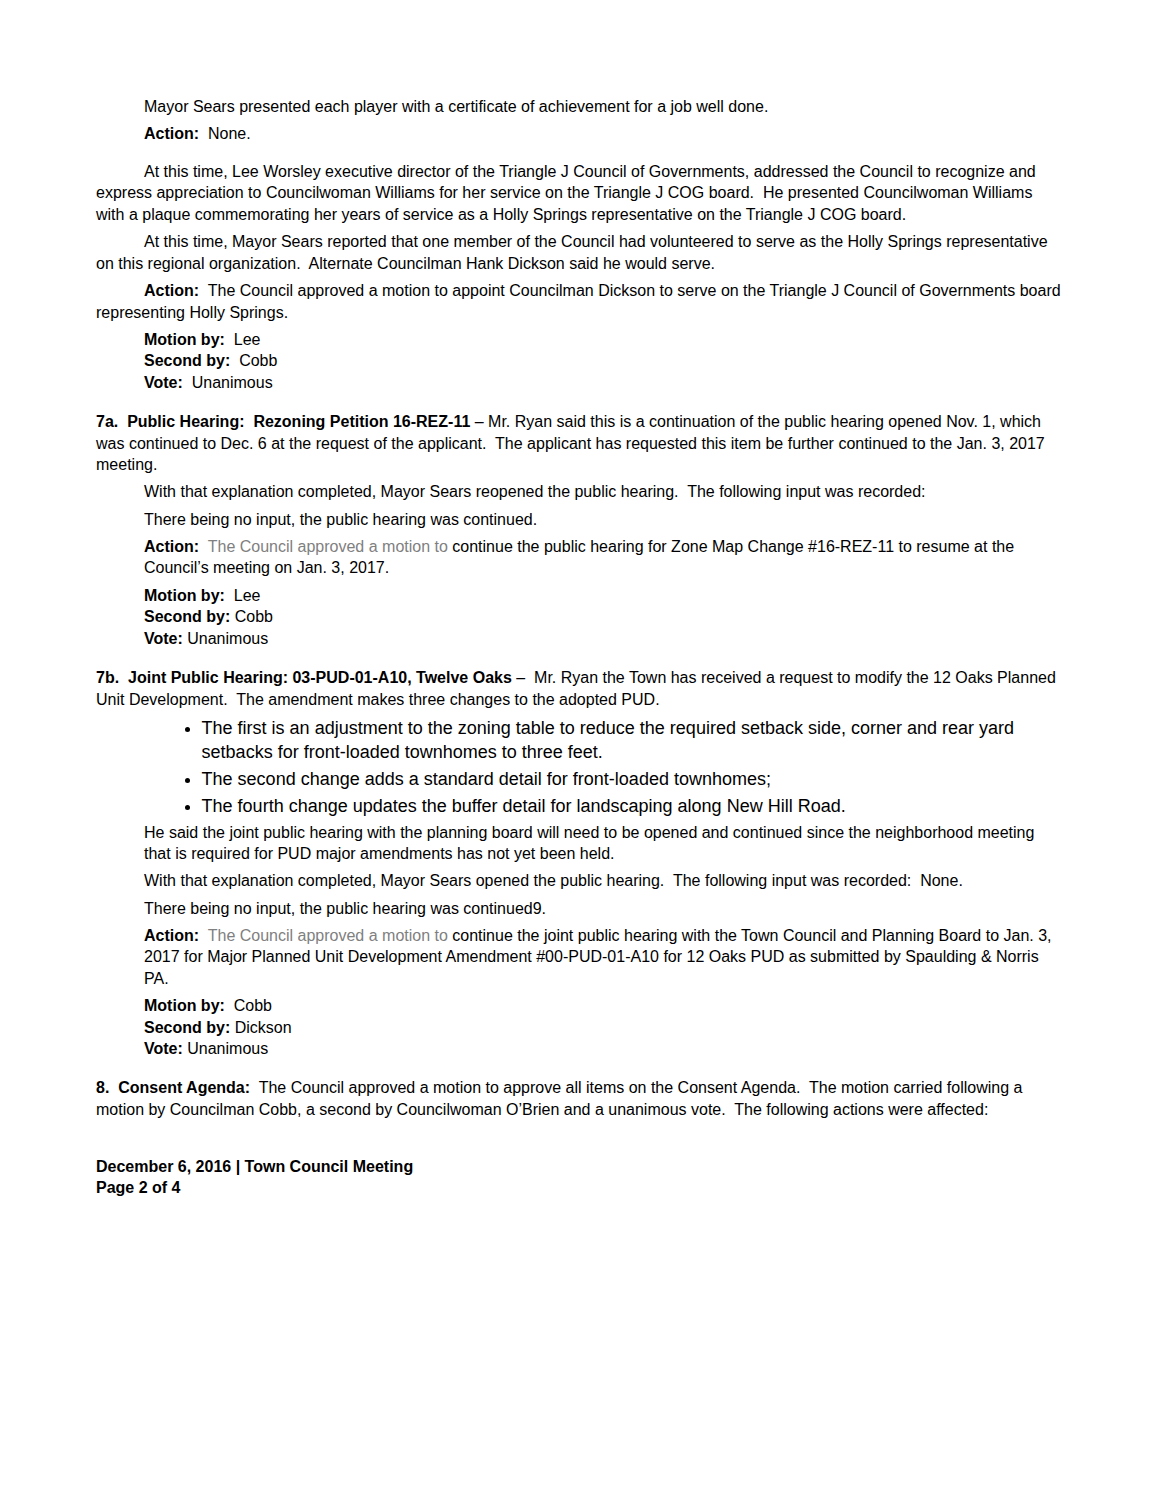Mayor Sears presented each player with a certificate of achievement for a job well done.
Action: None.
At this time, Lee Worsley executive director of the Triangle J Council of Governments, addressed the Council to recognize and express appreciation to Councilwoman Williams for her service on the Triangle J COG board. He presented Councilwoman Williams with a plaque commemorating her years of service as a Holly Springs representative on the Triangle J COG board.
At this time, Mayor Sears reported that one member of the Council had volunteered to serve as the Holly Springs representative on this regional organization. Alternate Councilman Hank Dickson said he would serve.
Action: The Council approved a motion to appoint Councilman Dickson to serve on the Triangle J Council of Governments board representing Holly Springs.
Motion by: Lee
Second by: Cobb
Vote: Unanimous
7a. Public Hearing: Rezoning Petition 16-REZ-11 – Mr. Ryan said this is a continuation of the public hearing opened Nov. 1, which was continued to Dec. 6 at the request of the applicant. The applicant has requested this item be further continued to the Jan. 3, 2017 meeting.
With that explanation completed, Mayor Sears reopened the public hearing. The following input was recorded:
There being no input, the public hearing was continued.
Action: The Council approved a motion to continue the public hearing for Zone Map Change #16-REZ-11 to resume at the Council’s meeting on Jan. 3, 2017.
Motion by: Lee
Second by: Cobb
Vote: Unanimous
7b. Joint Public Hearing: 03-PUD-01-A10, Twelve Oaks – Mr. Ryan the Town has received a request to modify the 12 Oaks Planned Unit Development. The amendment makes three changes to the adopted PUD.
The first is an adjustment to the zoning table to reduce the required setback side, corner and rear yard setbacks for front-loaded townhomes to three feet.
The second change adds a standard detail for front-loaded townhomes;
The fourth change updates the buffer detail for landscaping along New Hill Road.
He said the joint public hearing with the planning board will need to be opened and continued since the neighborhood meeting that is required for PUD major amendments has not yet been held.
With that explanation completed, Mayor Sears opened the public hearing. The following input was recorded: None.
There being no input, the public hearing was continued9.
Action: The Council approved a motion to continue the joint public hearing with the Town Council and Planning Board to Jan. 3, 2017 for Major Planned Unit Development Amendment #00-PUD-01-A10 for 12 Oaks PUD as submitted by Spaulding & Norris PA.
Motion by: Cobb
Second by: Dickson
Vote: Unanimous
8. Consent Agenda: The Council approved a motion to approve all items on the Consent Agenda. The motion carried following a motion by Councilman Cobb, a second by Councilwoman O’Brien and a unanimous vote. The following actions were affected:
December 6, 2016 | Town Council Meeting
Page 2 of 4